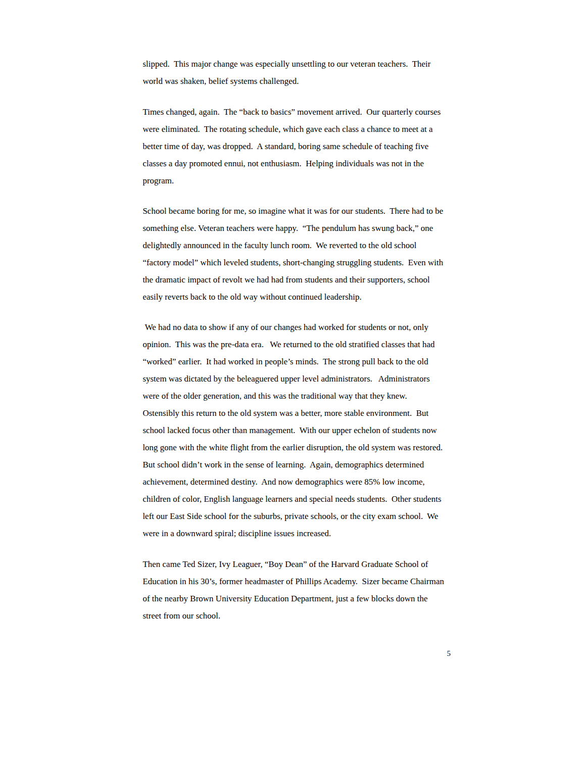slipped. This major change was especially unsettling to our veteran teachers. Their world was shaken, belief systems challenged.
Times changed, again. The “back to basics” movement arrived. Our quarterly courses were eliminated. The rotating schedule, which gave each class a chance to meet at a better time of day, was dropped. A standard, boring same schedule of teaching five classes a day promoted ennui, not enthusiasm. Helping individuals was not in the program.
School became boring for me, so imagine what it was for our students. There had to be something else. Veteran teachers were happy. “The pendulum has swung back,” one delightedly announced in the faculty lunch room. We reverted to the old school “factory model” which leveled students, short-changing struggling students. Even with the dramatic impact of revolt we had had from students and their supporters, school easily reverts back to the old way without continued leadership.
We had no data to show if any of our changes had worked for students or not, only opinion. This was the pre-data era. We returned to the old stratified classes that had “worked” earlier. It had worked in people’s minds. The strong pull back to the old system was dictated by the beleaguered upper level administrators. Administrators were of the older generation, and this was the traditional way that they knew. Ostensibly this return to the old system was a better, more stable environment. But school lacked focus other than management. With our upper echelon of students now long gone with the white flight from the earlier disruption, the old system was restored. But school didn’t work in the sense of learning. Again, demographics determined achievement, determined destiny. And now demographics were 85% low income, children of color, English language learners and special needs students. Other students left our East Side school for the suburbs, private schools, or the city exam school. We were in a downward spiral; discipline issues increased.
Then came Ted Sizer, Ivy Leaguer, “Boy Dean” of the Harvard Graduate School of Education in his 30’s, former headmaster of Phillips Academy. Sizer became Chairman of the nearby Brown University Education Department, just a few blocks down the street from our school.
5